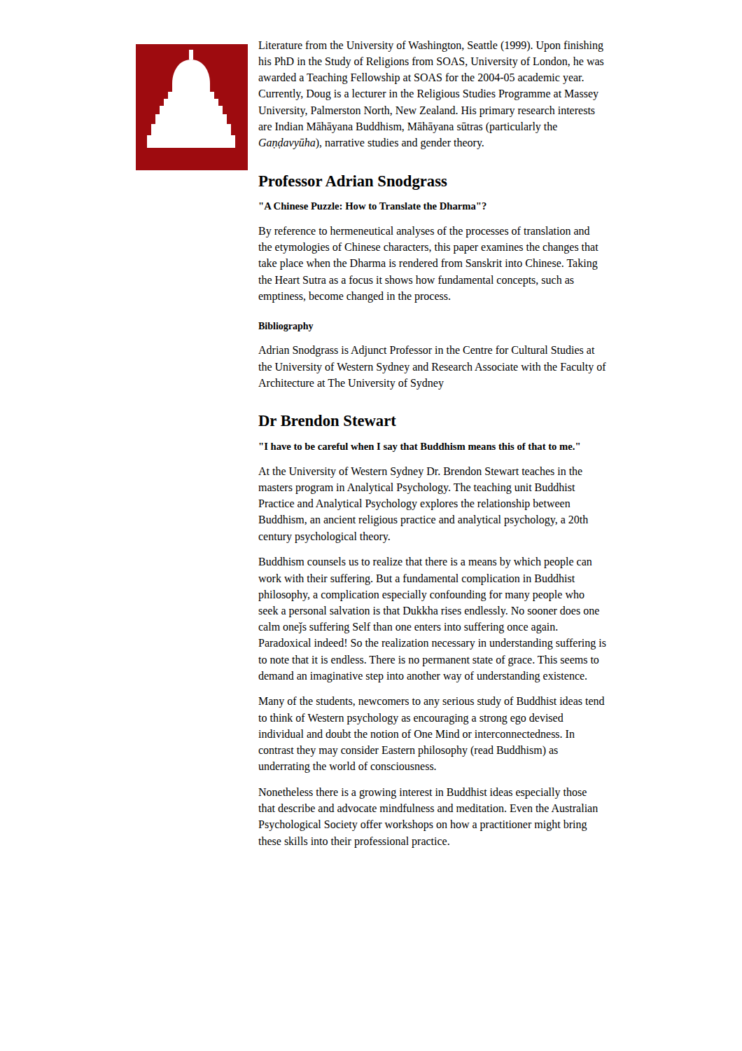AABS
Literature from the University of Washington, Seattle (1999). Upon finishing his PhD in the Study of Religions from SOAS, University of London, he was awarded a Teaching Fellowship at SOAS for the 2004-05 academic year. Currently, Doug is a lecturer in the Religious Studies Programme at Massey University, Palmerston North, New Zealand. His primary research interests are Indian Māhāyana Buddhism, Māhāyana sūtras (particularly the Gaṇḍavyūha), narrative studies and gender theory.
Professor Adrian Snodgrass
"A Chinese Puzzle: How to Translate the Dharma"?
By reference to hermeneutical analyses of the processes of translation and the etymologies of Chinese characters, this paper examines the changes that take place when the Dharma is rendered from Sanskrit into Chinese. Taking the Heart Sutra as a focus it shows how fundamental concepts, such as emptiness, become changed in the process.
Bibliography
Adrian Snodgrass is Adjunct Professor in the Centre for Cultural Studies at the University of Western Sydney and Research Associate with the Faculty of Architecture at The University of Sydney
Dr Brendon Stewart
"I have to be careful when I say that Buddhism means this of that to me."
At the University of Western Sydney Dr. Brendon Stewart teaches in the masters program in Analytical Psychology. The teaching unit Buddhist Practice and Analytical Psychology explores the relationship between Buddhism, an ancient religious practice and analytical psychology, a 20th century psychological theory.
Buddhism counsels us to realize that there is a means by which people can work with their suffering. But a fundamental complication in Buddhist philosophy, a complication especially confounding for many people who seek a personal salvation is that Dukkha rises endlessly. No sooner does one calm oneǰs suffering Self than one enters into suffering once again. Paradoxical indeed! So the realization necessary in understanding suffering is to note that it is endless. There is no permanent state of grace. This seems to demand an imaginative step into another way of understanding existence.
Many of the students, newcomers to any serious study of Buddhist ideas tend to think of Western psychology as encouraging a strong ego devised individual and doubt the notion of One Mind or interconnectedness. In contrast they may consider Eastern philosophy (read Buddhism) as underrating the world of consciousness.
Nonetheless there is a growing interest in Buddhist ideas especially those that describe and advocate mindfulness and meditation. Even the Australian Psychological Society offer workshops on how a practitioner might bring these skills into their professional practice.